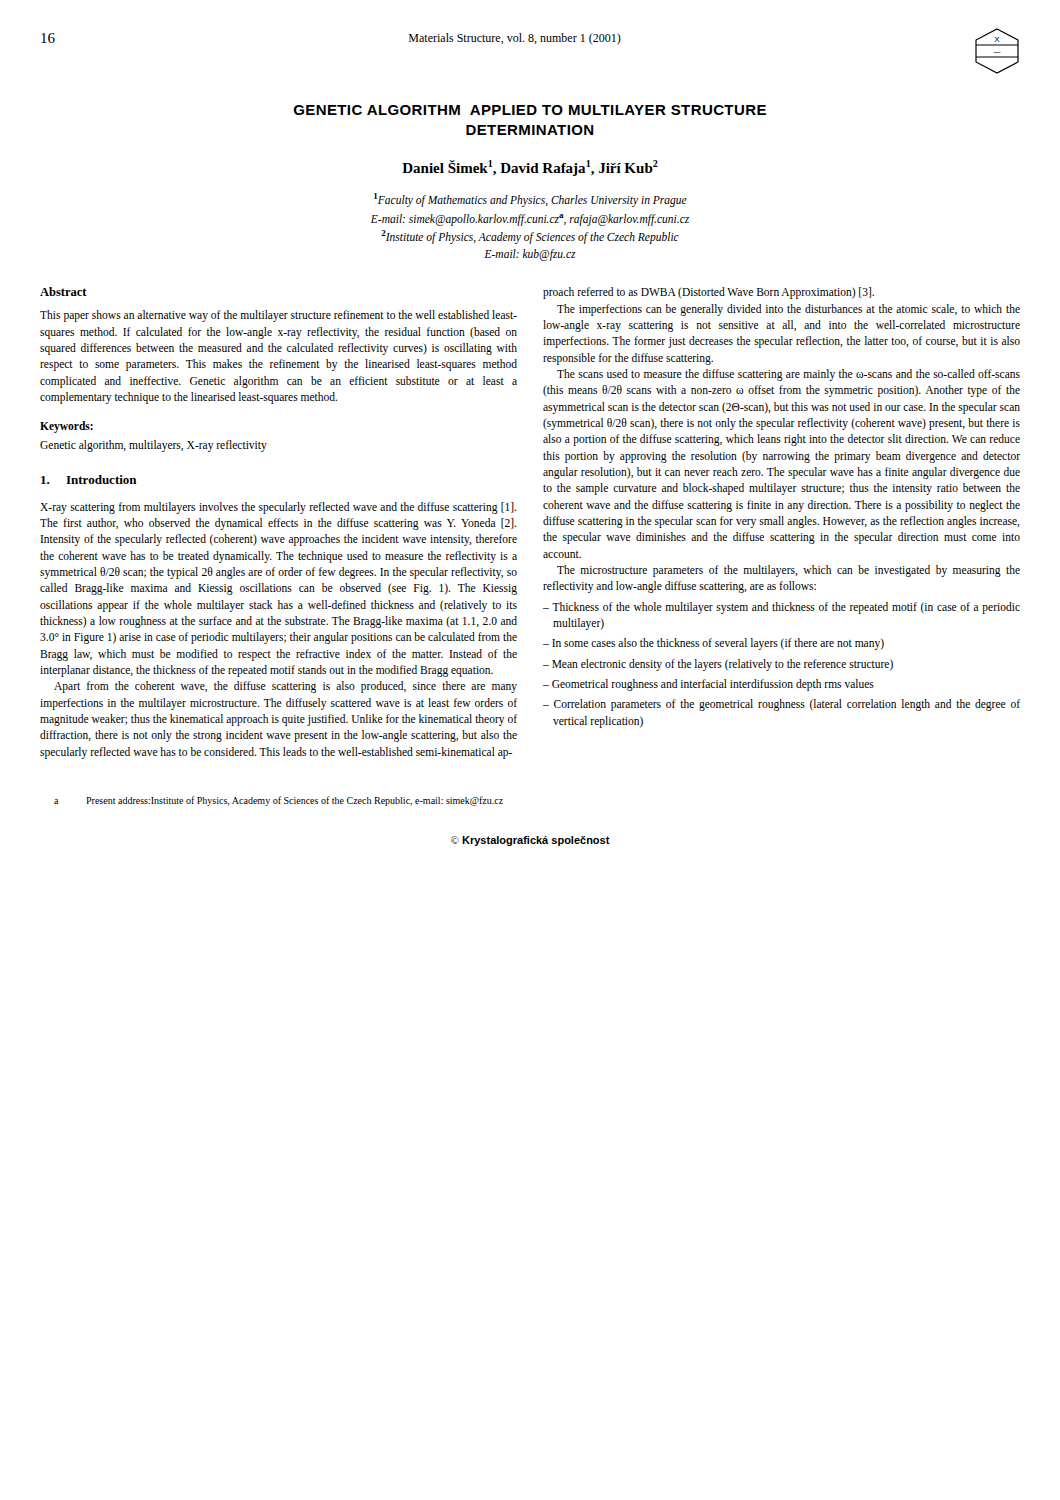16
Materials Structure, vol. 8, number 1 (2001)
X —
GENETIC ALGORITHM APPLIED TO MULTILAYER STRUCTURE
DETERMINATION
Daniel Šimek1, David Rafaja1, Jiří Kub2
1Faculty of Mathematics and Physics, Charles University in Prague
E-mail: simek@apollo.karlov.mff.cuni.cza, rafaja@karlov.mff.cuni.cz
2Institute of Physics, Academy of Sciences of the Czech Republic
E-mail: kub@fzu.cz
Abstract
This paper shows an alternative way of the multilayer structure refinement to the well established least-squares method. If calculated for the low-angle x-ray reflectivity, the residual function (based on squared differences between the measured and the calculated reflectivity curves) is oscillating with respect to some parameters. This makes the refinement by the linearised least-squares method complicated and ineffective. Genetic algorithm can be an efficient substitute or at least a complementary technique to the linearised least-squares method.
Keywords:
Genetic algorithm, multilayers, X-ray reflectivity
1. Introduction
X-ray scattering from multilayers involves the specularly reflected wave and the diffuse scattering [1]. The first author, who observed the dynamical effects in the diffuse scattering was Y. Yoneda [2]. Intensity of the specularly reflected (coherent) wave approaches the incident wave intensity, therefore the coherent wave has to be treated dynamically. The technique used to measure the reflectivity is a symmetrical θ/2θ scan; the typical 2θ angles are of order of few degrees. In the specular reflectivity, so called Bragg-like maxima and Kiessig oscillations can be observed (see Fig. 1). The Kiessig oscillations appear if the whole multilayer stack has a well-defined thickness and (relatively to its thickness) a low roughness at the surface and at the substrate. The Bragg-like maxima (at 1.1, 2.0 and 3.0° in Figure 1) arise in case of periodic multilayers; their angular positions can be calculated from the Bragg law, which must be modified to respect the refractive index of the matter. Instead of the interplanar distance, the thickness of the repeated motif stands out in the modified Bragg equation.
Apart from the coherent wave, the diffuse scattering is also produced, since there are many imperfections in the multilayer microstructure. The diffusely scattered wave is at least few orders of magnitude weaker; thus the kinematical approach is quite justified. Unlike for the kinematical theory of diffraction, there is not only the strong incident wave present in the low-angle scattering, but also the specularly reflected wave has to be considered. This leads to the well-established semi-kinematical ap-
proach referred to as DWBA (Distorted Wave Born Approximation) [3].
The imperfections can be generally divided into the disturbances at the atomic scale, to which the low-angle x-ray scattering is not sensitive at all, and into the well-correlated microstructure imperfections. The former just decreases the specular reflection, the latter too, of course, but it is also responsible for the diffuse scattering.
The scans used to measure the diffuse scattering are mainly the ω-scans and the so-called off-scans (this means θ/2θ scans with a non-zero ω offset from the symmetric position). Another type of the asymmetrical scan is the detector scan (2Θ-scan), but this was not used in our case. In the specular scan (symmetrical θ/2θ scan), there is not only the specular reflectivity (coherent wave) present, but there is also a portion of the diffuse scattering, which leans right into the detector slit direction. We can reduce this portion by approving the resolution (by narrowing the primary beam divergence and detector angular resolution), but it can never reach zero. The specular wave has a finite angular divergence due to the sample curvature and block-shaped multilayer structure; thus the intensity ratio between the coherent wave and the diffuse scattering is finite in any direction. There is a possibility to neglect the diffuse scattering in the specular scan for very small angles. However, as the reflection angles increase, the specular wave diminishes and the diffuse scattering in the specular direction must come into account.
The microstructure parameters of the multilayers, which can be investigated by measuring the reflectivity and low-angle diffuse scattering, are as follows:
Thickness of the whole multilayer system and thickness of the repeated motif (in case of a periodic multilayer)
In some cases also the thickness of several layers (if there are not many)
Mean electronic density of the layers (relatively to the reference structure)
Geometrical roughness and interfacial interdifussion depth rms values
Correlation parameters of the geometrical roughness (lateral correlation length and the degree of vertical replication)
a
Present address:Institute of Physics, Academy of Sciences of the Czech Republic, e-mail: simek@fzu.cz
© Krystalografická společnost